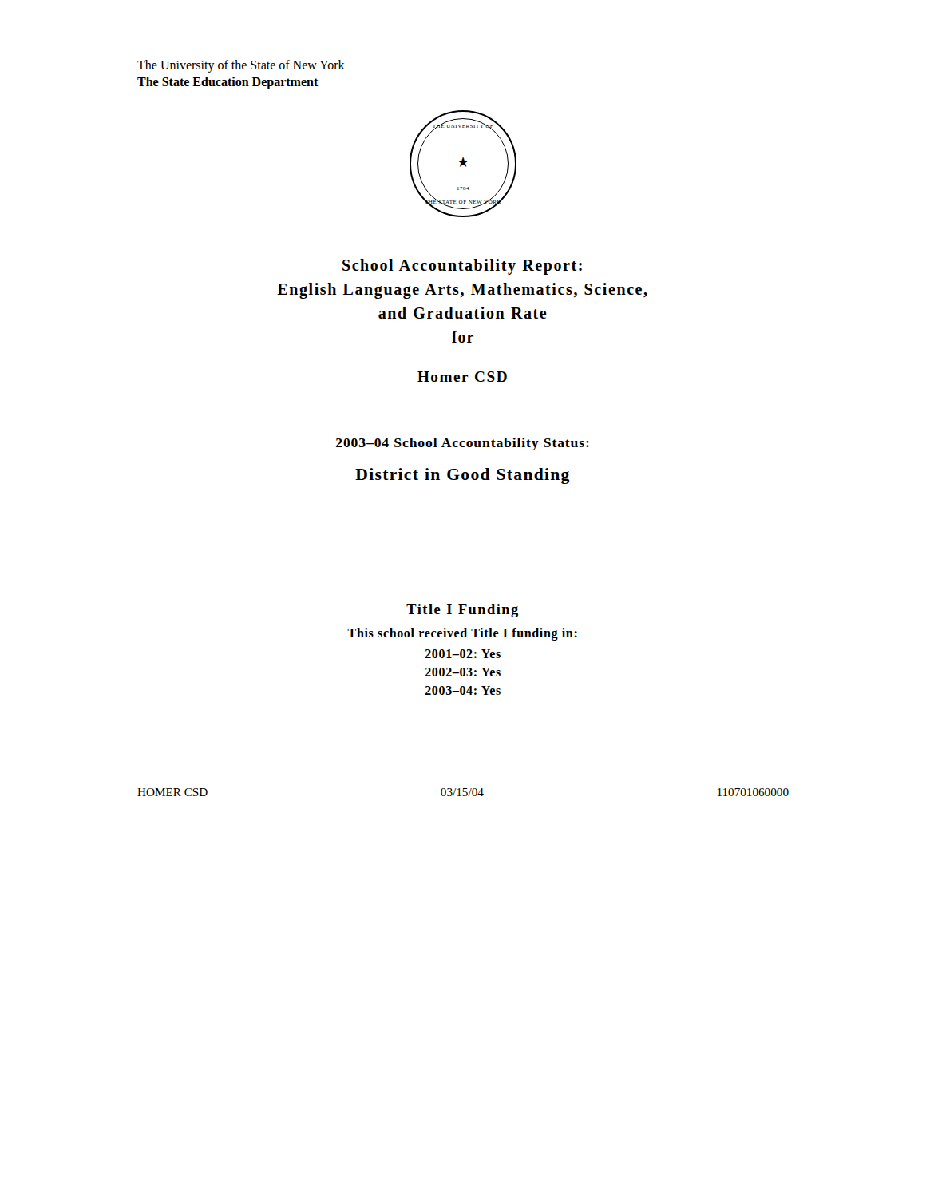The University of the State of New York The State Education Department
The University of
★
1784
The State of New York
School Accountability Report:
English Language Arts, Mathematics, Science,
and Graduation Rate for
Homer CSD
2003–04 School Accountability Status: District in Good Standing
Title I Funding
This school received Title I funding in:
2001–02: Yes
2002–03: Yes
2003–04: Yes
HOMER CSD 03/15/04 110701060000